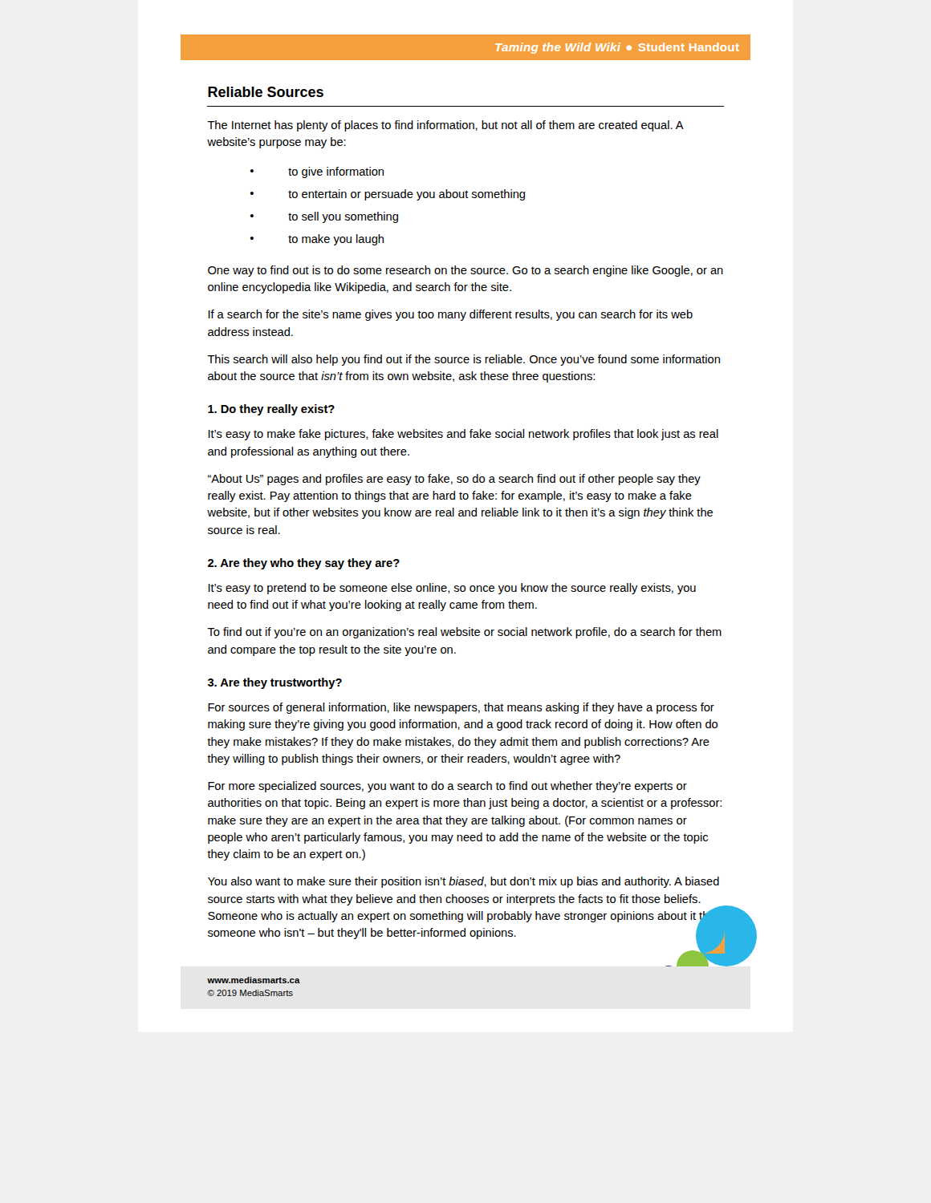Taming the Wild Wiki●Student Handout
Reliable Sources
The Internet has plenty of places to find information, but not all of them are created equal. A website’s purpose may be:
to give information
to entertain or persuade you about something
to sell you something
to make you laugh
One way to find out is to do some research on the source. Go to a search engine like Google, or an online encyclopedia like Wikipedia, and search for the site.
If a search for the site’s name gives you too many different results, you can search for its web address instead.
This search will also help you find out if the source is reliable. Once you’ve found some information about the source that isn’t from its own website, ask these three questions:
1. Do they really exist?
It’s easy to make fake pictures, fake websites and fake social network profiles that look just as real and professional as anything out there.
“About Us” pages and profiles are easy to fake, so do a search find out if other people say they really exist. Pay attention to things that are hard to fake: for example, it’s easy to make a fake website, but if other websites you know are real and reliable link to it then it’s a sign they think the source is real.
2. Are they who they say they are?
It’s easy to pretend to be someone else online, so once you know the source really exists, you need to find out if what you’re looking at really came from them.
To find out if you’re on an organization’s real website or social network profile, do a search for them and compare the top result to the site you’re on.
3. Are they trustworthy?
For sources of general information, like newspapers, that means asking if they have a process for making sure they’re giving you good information, and a good track record of doing it. How often do they make mistakes? If they do make mistakes, do they admit them and publish corrections? Are they willing to publish things their owners, or their readers, wouldn’t agree with?
For more specialized sources, you want to do a search to find out whether they’re experts or authorities on that topic. Being an expert is more than just being a doctor, a scientist or a professor: make sure they are an expert in the area that they are talking about. (For common names or people who aren’t particularly famous, you may need to add the name of the website or the topic they claim to be an expert on.)
You also want to make sure their position isn’t biased, but don’t mix up bias and authority. A biased source starts with what they believe and then chooses or interprets the facts to fit those beliefs. Someone who is actually an expert on something will probably have stronger opinions about it than someone who isn't – but they'll be better-informed opinions.
www.mediasmarts.ca
© 2019 MediaSmarts